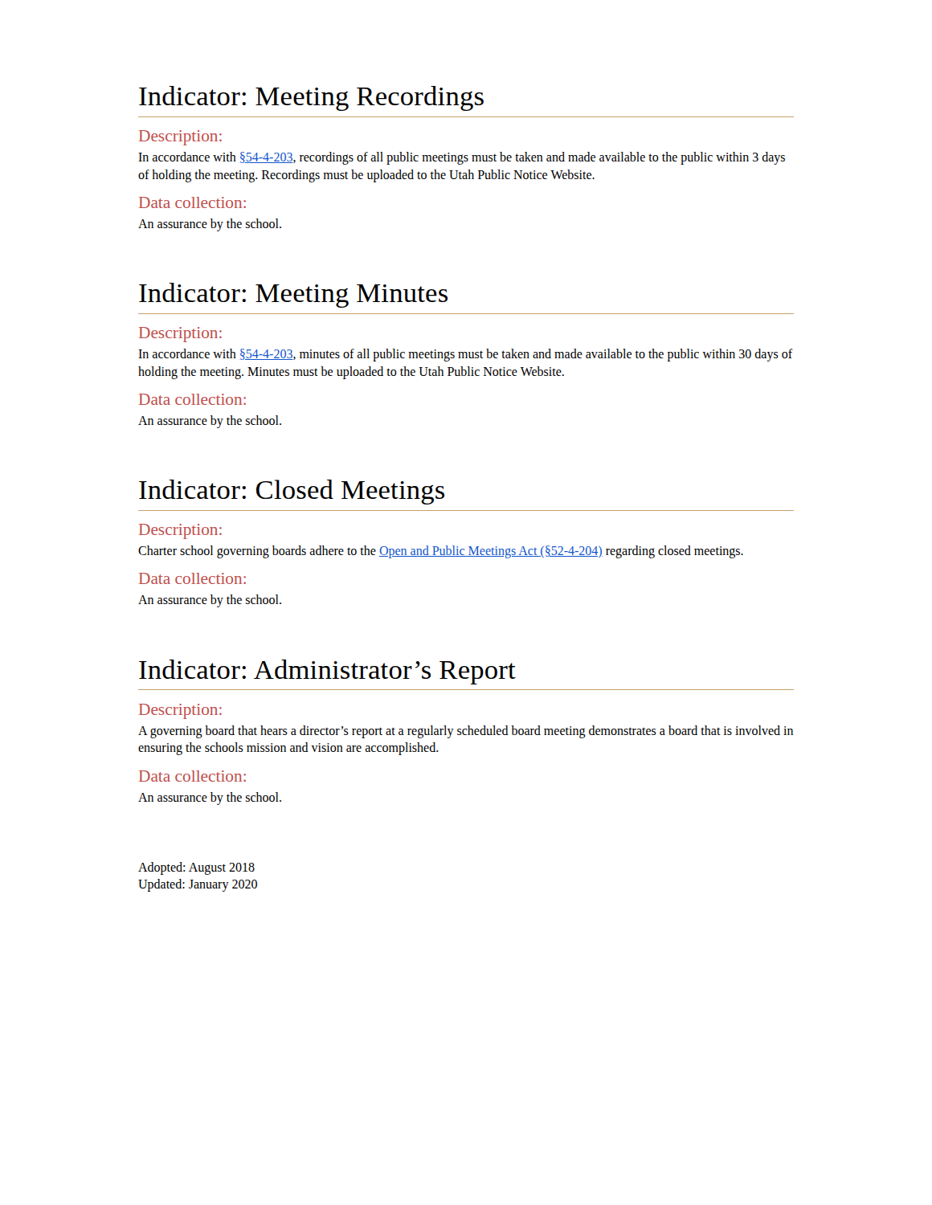Indicator: Meeting Recordings
Description:
In accordance with §54-4-203, recordings of all public meetings must be taken and made available to the public within 3 days of holding the meeting. Recordings must be uploaded to the Utah Public Notice Website.
Data collection:
An assurance by the school.
Indicator: Meeting Minutes
Description:
In accordance with §54-4-203, minutes of all public meetings must be taken and made available to the public within 30 days of holding the meeting. Minutes must be uploaded to the Utah Public Notice Website.
Data collection:
An assurance by the school.
Indicator: Closed Meetings
Description:
Charter school governing boards adhere to the Open and Public Meetings Act (§52-4-204) regarding closed meetings.
Data collection:
An assurance by the school.
Indicator: Administrator’s Report
Description:
A governing board that hears a director’s report at a regularly scheduled board meeting demonstrates a board that is involved in ensuring the schools mission and vision are accomplished.
Data collection:
An assurance by the school.
Adopted: August 2018
Updated: January 2020